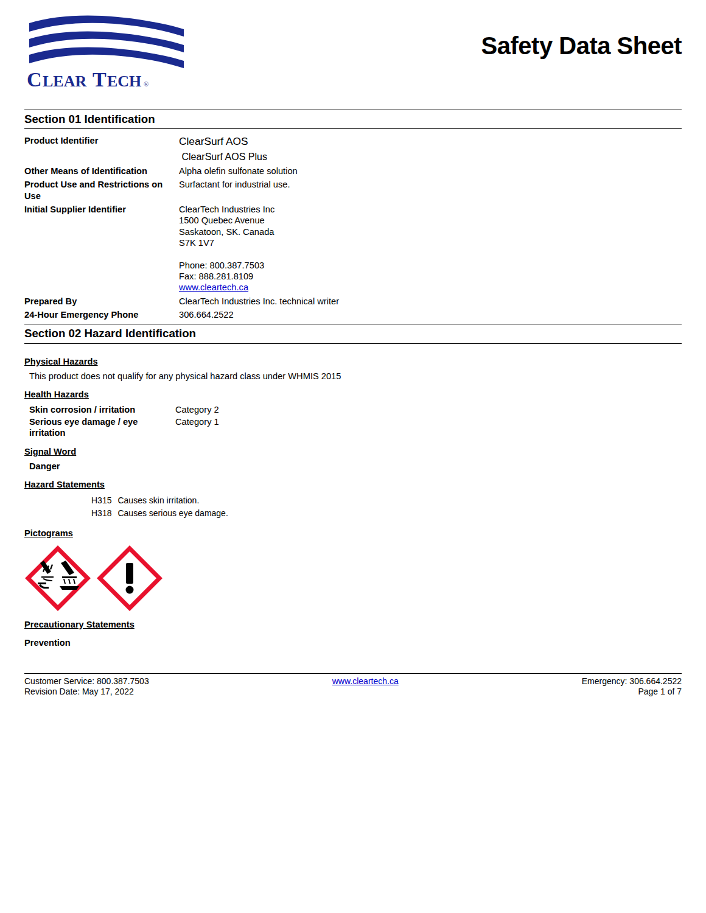C LEAR T ECH ®
Safety Data Sheet
Section 01 Identification
| Product Identifier | ClearSurf AOS |
| | ClearSurf AOS Plus |
| Other Means of Identification | Alpha olefin sulfonate solution |
| Product Use and Restrictions on Use | Surfactant for industrial use. |
| Initial Supplier Identifier | ClearTech Industries Inc 1500 Quebec Avenue Saskatoon, SK. Canada S7K 1V7 Phone: 800.387.7503 Fax: 888.281.8109 www.cleartech.ca |
| Prepared By | ClearTech Industries Inc. technical writer |
| 24-Hour Emergency Phone | 306.664.2522 |
Section 02 Hazard Identification
Physical Hazards
This product does not qualify for any physical hazard class under WHMIS 2015
Health Hazards
Skin corrosion / irritation
Category 2
Serious eye damage / eye irritation
Category 1
Signal Word
Danger
Hazard Statements
| H315 | Causes skin irritation. |
| H318 | Causes serious eye damage. |
Pictograms
Precautionary Statements
Prevention
Customer Service: 800.387.7503
www.cleartech.ca
Emergency: 306.664.2522
Revision Date: May 17, 2022
Page 1 of 7